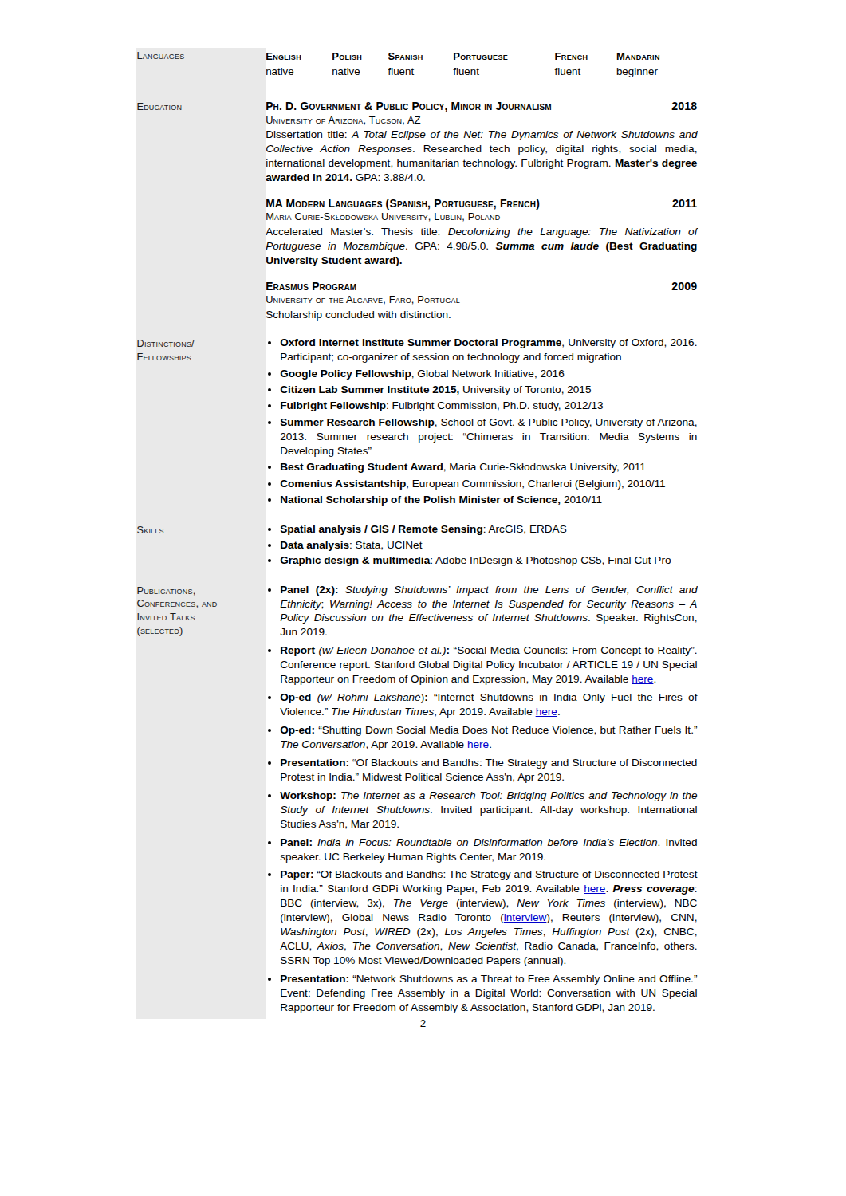| Languages | / English / Polish / Spanish / Portuguese / French / Mandarin / / native / native / fluent / fluent / fluent / beginner / |
| Education | 2018 Ph. D. Government & Public Policy, Minor in Journalism University of Arizona, Tucson, AZ Dissertation title: A Total Eclipse of the Net: The Dynamics of Network Shutdowns and Collective Action Responses . Researched tech policy, digital rights, social media, international development, humanitarian technology. Fulbright Program. Master's degree awarded in 2014. GPA: 3.88/4.0. 2011 MA Modern Languages (Spanish, Portuguese, French) Maria Curie-Skłodowska University, Lublin, Poland Accelerated Master's. Thesis title: Decolonizing the Language: The Nativization of Portuguese in Mozambique . GPA: 4.98/5.0. Summa cum laude (Best Graduating University Student award). 2009 Erasmus Program University of the Algarve, Faro, Portugal Scholarship concluded with distinction. |
| Distinctions/ Fellowships | Oxford Internet Institute Summer Doctoral Programme , University of Oxford, 2016. Participant; co-organizer of session on technology and forced migration Google Policy Fellowship , Global Network Initiative, 2016 Citizen Lab Summer Institute 2015, University of Toronto, 2015 Fulbright Fellowship : Fulbright Commission, Ph.D. study, 2012/13 Summer Research Fellowship , School of Govt. & Public Policy, University of Arizona, 2013. Summer research project: “Chimeras in Transition: Media Systems in Developing States” Best Graduating Student Award , Maria Curie-Skłodowska University, 2011 Comenius Assistantship , European Commission, Charleroi (Belgium), 2010/11 National Scholarship of the Polish Minister of Science, 2010/11 |
| Skills | Spatial analysis / GIS / Remote Sensing : ArcGIS, ERDAS Data analysis : Stata, UCINet Graphic design & multimedia : Adobe InDesign & Photoshop CS5, Final Cut Pro |
| Publications, Conferences, and Invited Talks (selected) | Panel (2x): Studying Shutdowns’ Impact from the Lens of Gender, Conflict and Ethnicity ; Warning! Access to the Internet Is Suspended for Security Reasons – A Policy Discussion on the Effectiveness of Internet Shutdowns . Speaker. RightsCon, Jun 2019. Report (w/ Eileen Donahoe et al.) : “Social Media Councils: From Concept to Reality”. Conference report. Stanford Global Digital Policy Incubator / ARTICLE 19 / UN Special Rapporteur on Freedom of Opinion and Expression, May 2019. Available here . Op-ed (w/ Rohini Lakshané ) : “Internet Shutdowns in India Only Fuel the Fires of Violence.” The Hindustan Times , Apr 2019. Available here . Op-ed: “Shutting Down Social Media Does Not Reduce Violence, but Rather Fuels It.” The Conversation , Apr 2019. Available here . Presentation: “Of Blackouts and Bandhs: The Strategy and Structure of Disconnected Protest in India.” Midwest Political Science Ass'n, Apr 2019. Workshop: The Internet as a Research Tool: Bridging Politics and Technology in the Study of Internet Shutdowns . Invited participant. All-day workshop. International Studies Ass'n, Mar 2019. Panel: India in Focus: Roundtable on Disinformation before India’s Election . Invited speaker. UC Berkeley Human Rights Center, Mar 2019. Paper: “Of Blackouts and Bandhs: The Strategy and Structure of Disconnected Protest in India.” Stanford GDPi Working Paper, Feb 2019. Available here . Press coverage : BBC (interview, 3x), The Verge (interview), New York Times (interview), NBC (interview), Global News Radio Toronto ( interview ), Reuters (interview), CNN, Washington Post , WIRED (2x), Los Angeles Times , Huffington Post (2x), CNBC, ACLU, Axios , The Conversation , New Scientist , Radio Canada, FranceInfo, others. SSRN Top 10% Most Viewed/Downloaded Papers (annual). Presentation: “Network Shutdowns as a Threat to Free Assembly Online and Offline.” Event: Defending Free Assembly in a Digital World: Conversation with UN Special Rapporteur for Freedom of Assembly & Association, Stanford GDPi, Jan 2019. |
2